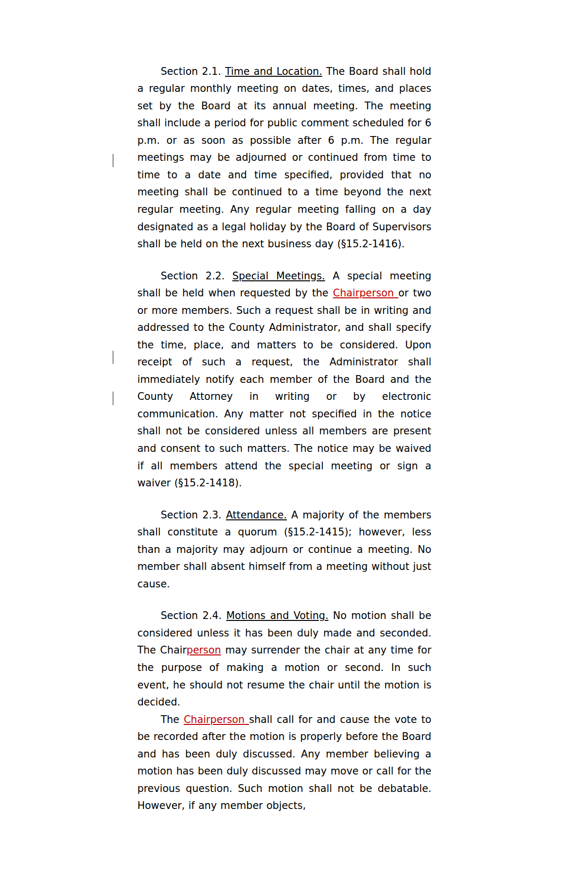Section 2.1. Time and Location. The Board shall hold a regular monthly meeting on dates, times, and places set by the Board at its annual meeting. The meeting shall include a period for public comment scheduled for 6 p.m. or as soon as possible after 6 p.m. The regular meetings may be adjourned or continued from time to time to a date and time specified, provided that no meeting shall be continued to a time beyond the next regular meeting. Any regular meeting falling on a day designated as a legal holiday by the Board of Supervisors shall be held on the next business day (§15.2-1416).
Section 2.2. Special Meetings. A special meeting shall be held when requested by the Chairperson or two or more members. Such a request shall be in writing and addressed to the County Administrator, and shall specify the time, place, and matters to be considered. Upon receipt of such a request, the Administrator shall immediately notify each member of the Board and the County Attorney in writing or by electronic communication. Any matter not specified in the notice shall not be considered unless all members are present and consent to such matters. The notice may be waived if all members attend the special meeting or sign a waiver (§15.2-1418).
Section 2.3. Attendance. A majority of the members shall constitute a quorum (§15.2-1415); however, less than a majority may adjourn or continue a meeting. No member shall absent himself from a meeting without just cause.
Section 2.4. Motions and Voting. No motion shall be considered unless it has been duly made and seconded. The Chairperson may surrender the chair at any time for the purpose of making a motion or second. In such event, he should not resume the chair until the motion is decided.
The Chairperson shall call for and cause the vote to be recorded after the motion is properly before the Board and has been duly discussed. Any member believing a motion has been duly discussed may move or call for the previous question. Such motion shall not be debatable. However, if any member objects,